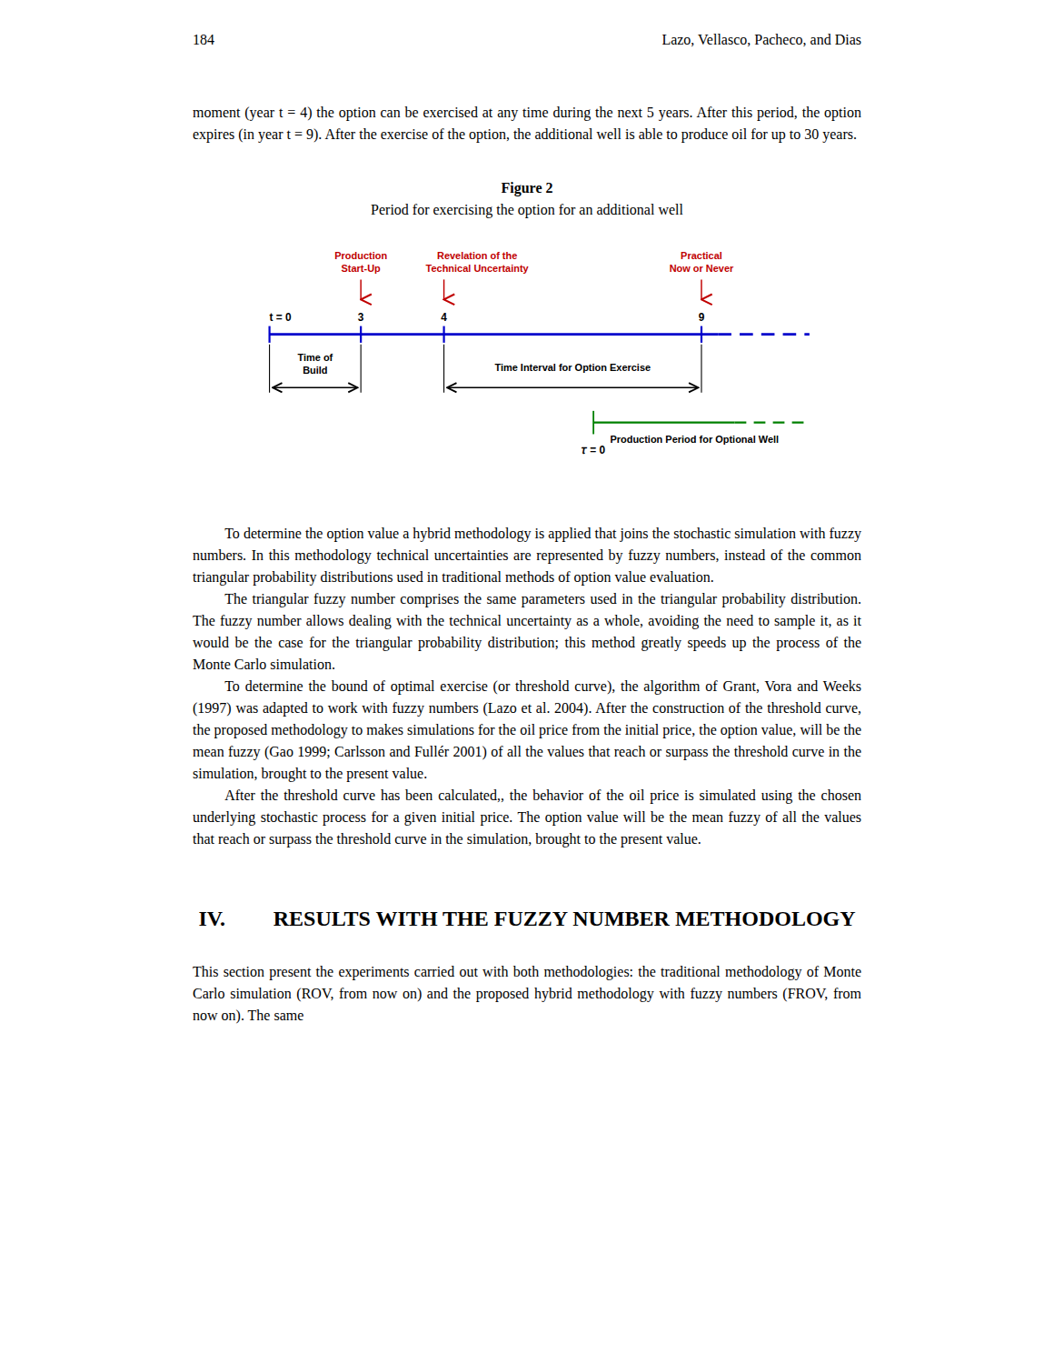184 Lazo, Vellasco, Pacheco, and Dias
moment (year t = 4) the option can be exercised at any time during the next 5 years. After this period, the option expires (in year t = 9). After the exercise of the option, the additional well is able to produce oil for up to 30 years.
Figure 2 Period for exercising the option for an additional well
Production Start-Up Revelation of the Technical Uncertainty Practical Now or Never t = 0 3 4 9 Time of Build Time Interval for Option Exercise 𝜏 = 0 Production Period for Optional Well
To determine the option value a hybrid methodology is applied that joins the stochastic simulation with fuzzy numbers. In this methodology technical uncertainties are represented by fuzzy numbers, instead of the common triangular probability distributions used in traditional methods of option value evaluation.
The triangular fuzzy number comprises the same parameters used in the triangular probability distribution. The fuzzy number allows dealing with the technical uncertainty as a whole, avoiding the need to sample it, as it would be the case for the triangular probability distribution; this method greatly speeds up the process of the Monte Carlo simulation.
To determine the bound of optimal exercise (or threshold curve), the algorithm of Grant, Vora and Weeks (1997) was adapted to work with fuzzy numbers (Lazo et al. 2004). After the construction of the threshold curve, the proposed methodology to makes simulations for the oil price from the initial price, the option value, will be the mean fuzzy (Gao 1999; Carlsson and Fullér 2001) of all the values that reach or surpass the threshold curve in the simulation, brought to the present value.
After the threshold curve has been calculated,, the behavior of the oil price is simulated using the chosen underlying stochastic process for a given initial price. The option value will be the mean fuzzy of all the values that reach or surpass the threshold curve in the simulation, brought to the present value.
IV. Results with the Fuzzy Number Methodology
This section present the experiments carried out with both methodologies: the traditional methodology of Monte Carlo simulation (ROV, from now on) and the proposed hybrid methodology with fuzzy numbers (FROV, from now on). The same